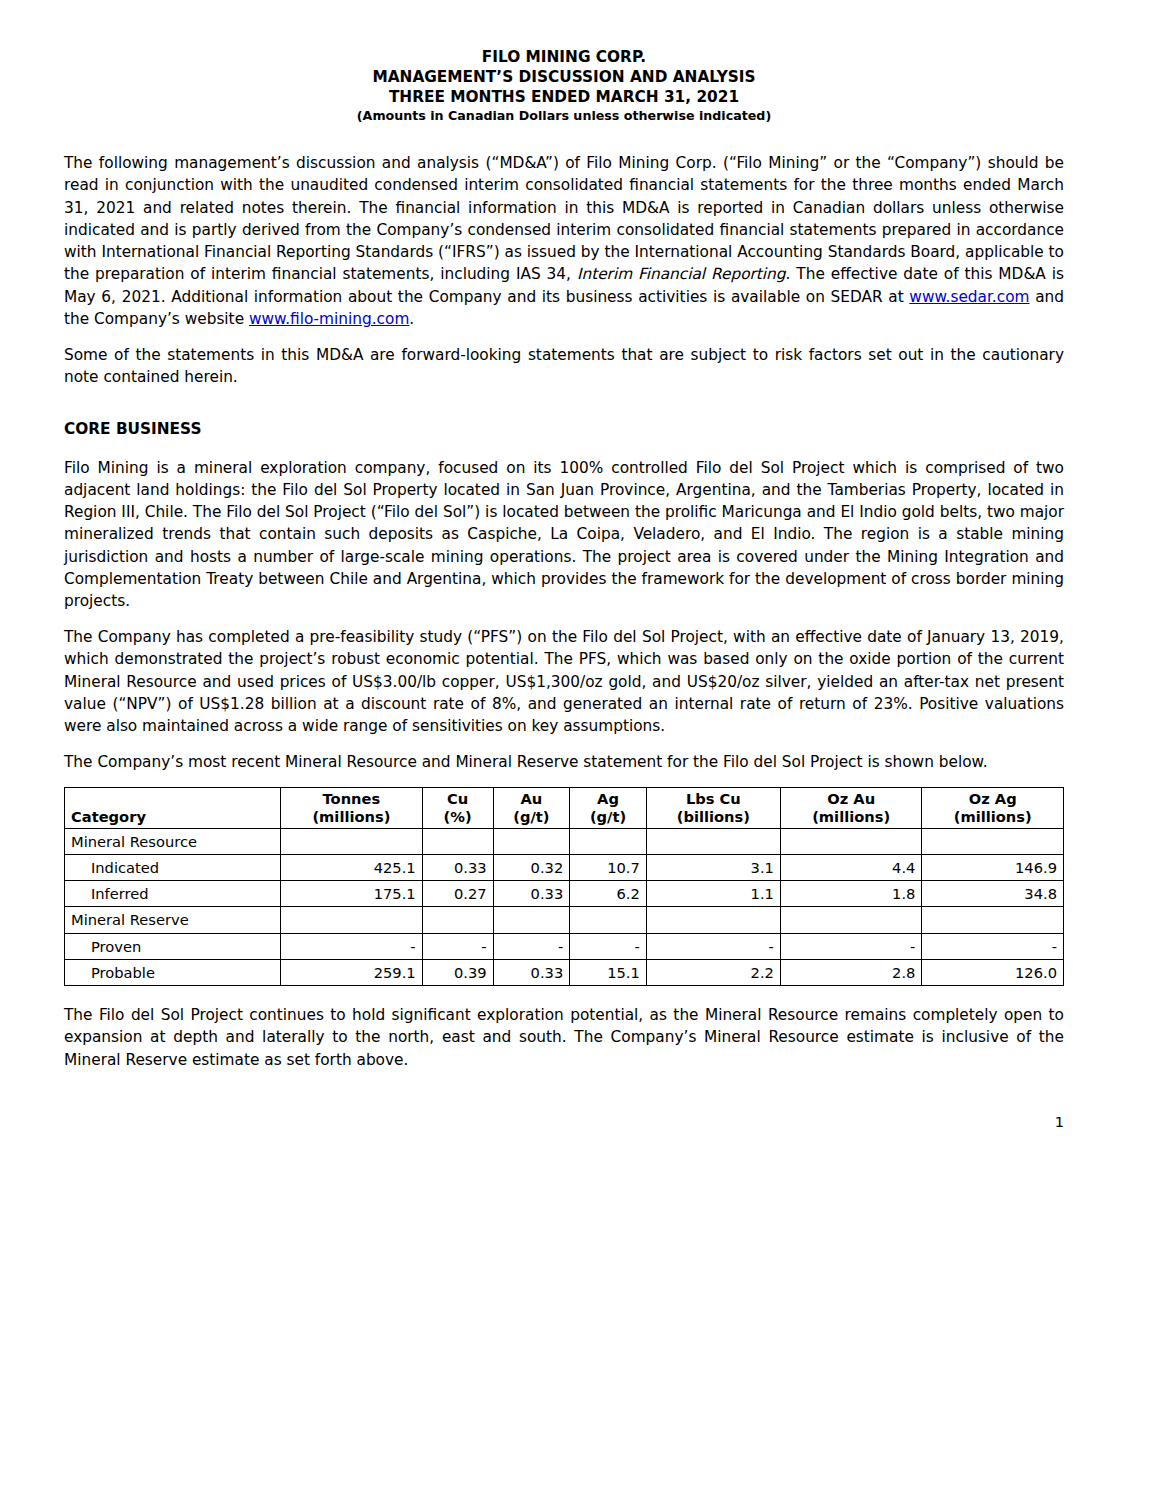FILO MINING CORP. MANAGEMENT’S DISCUSSION AND ANALYSIS THREE MONTHS ENDED MARCH 31, 2021 (Amounts in Canadian Dollars unless otherwise indicated)
The following management’s discussion and analysis (“MD&A”) of Filo Mining Corp. (“Filo Mining” or the “Company”) should be read in conjunction with the unaudited condensed interim consolidated financial statements for the three months ended March 31, 2021 and related notes therein. The financial information in this MD&A is reported in Canadian dollars unless otherwise indicated and is partly derived from the Company’s condensed interim consolidated financial statements prepared in accordance with International Financial Reporting Standards (“IFRS”) as issued by the International Accounting Standards Board, applicable to the preparation of interim financial statements, including IAS 34, Interim Financial Reporting. The effective date of this MD&A is May 6, 2021. Additional information about the Company and its business activities is available on SEDAR at www.sedar.com and the Company’s website www.filo-mining.com.
Some of the statements in this MD&A are forward-looking statements that are subject to risk factors set out in the cautionary note contained herein.
CORE BUSINESS
Filo Mining is a mineral exploration company, focused on its 100% controlled Filo del Sol Project which is comprised of two adjacent land holdings: the Filo del Sol Property located in San Juan Province, Argentina, and the Tamberias Property, located in Region III, Chile. The Filo del Sol Project (“Filo del Sol”) is located between the prolific Maricunga and El Indio gold belts, two major mineralized trends that contain such deposits as Caspiche, La Coipa, Veladero, and El Indio. The region is a stable mining jurisdiction and hosts a number of large-scale mining operations. The project area is covered under the Mining Integration and Complementation Treaty between Chile and Argentina, which provides the framework for the development of cross border mining projects.
The Company has completed a pre-feasibility study (“PFS”) on the Filo del Sol Project, with an effective date of January 13, 2019, which demonstrated the project’s robust economic potential. The PFS, which was based only on the oxide portion of the current Mineral Resource and used prices of US$3.00/lb copper, US$1,300/oz gold, and US$20/oz silver, yielded an after-tax net present value (“NPV”) of US$1.28 billion at a discount rate of 8%, and generated an internal rate of return of 23%. Positive valuations were also maintained across a wide range of sensitivities on key assumptions.
The Company’s most recent Mineral Resource and Mineral Reserve statement for the Filo del Sol Project is shown below.
| Category | Tonnes (millions) | Cu (%) | Au (g/t) | Ag (g/t) | Lbs Cu (billions) | Oz Au (millions) | Oz Ag (millions) |
| --- | --- | --- | --- | --- | --- | --- | --- |
| Mineral Resource | | | | | | | |
| Indicated | 425.1 | 0.33 | 0.32 | 10.7 | 3.1 | 4.4 | 146.9 |
| Inferred | 175.1 | 0.27 | 0.33 | 6.2 | 1.1 | 1.8 | 34.8 |
| Mineral Reserve | | | | | | | |
| Proven | - | - | - | - | - | - | - |
| Probable | 259.1 | 0.39 | 0.33 | 15.1 | 2.2 | 2.8 | 126.0 |
The Filo del Sol Project continues to hold significant exploration potential, as the Mineral Resource remains completely open to expansion at depth and laterally to the north, east and south. The Company’s Mineral Resource estimate is inclusive of the Mineral Reserve estimate as set forth above.
1